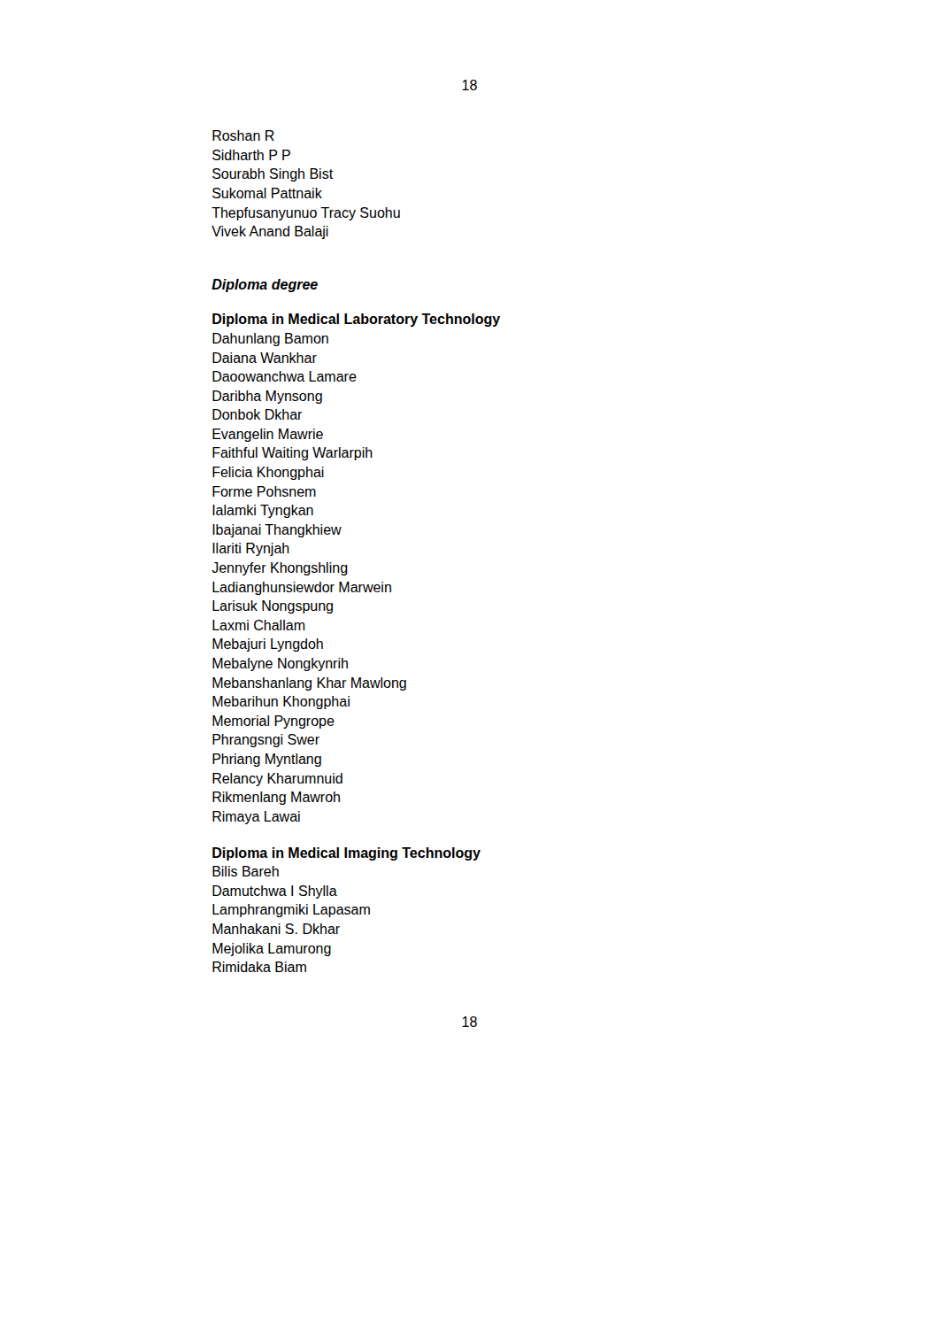18
Roshan R
Sidharth P P
Sourabh Singh Bist
Sukomal Pattnaik
Thepfusanyunuo Tracy Suohu
Vivek Anand Balaji
Diploma degree
Diploma in Medical Laboratory Technology
Dahunlang Bamon
Daiana Wankhar
Daoowanchwa Lamare
Daribha Mynsong
Donbok Dkhar
Evangelin Mawrie
Faithful Waiting Warlarpih
Felicia Khongphai
Forme Pohsnem
Ialamki Tyngkan
Ibajanai Thangkhiew
Ilariti Rynjah
Jennyfer Khongshling
Ladianghunsiewdor Marwein
Larisuk Nongspung
Laxmi Challam
Mebajuri Lyngdoh
Mebalyne Nongkynrih
Mebanshanlang Khar Mawlong
Mebarihun Khongphai
Memorial Pyngrope
Phrangsngi Swer
Phriang Myntlang
Relancy Kharumnuid
Rikmenlang Mawroh
Rimaya Lawai
Diploma in Medical Imaging Technology
Bilis Bareh
Damutchwa I Shylla
Lamphrangmiki Lapasam
Manhakani S. Dkhar
Mejolika Lamurong
Rimidaka Biam
18